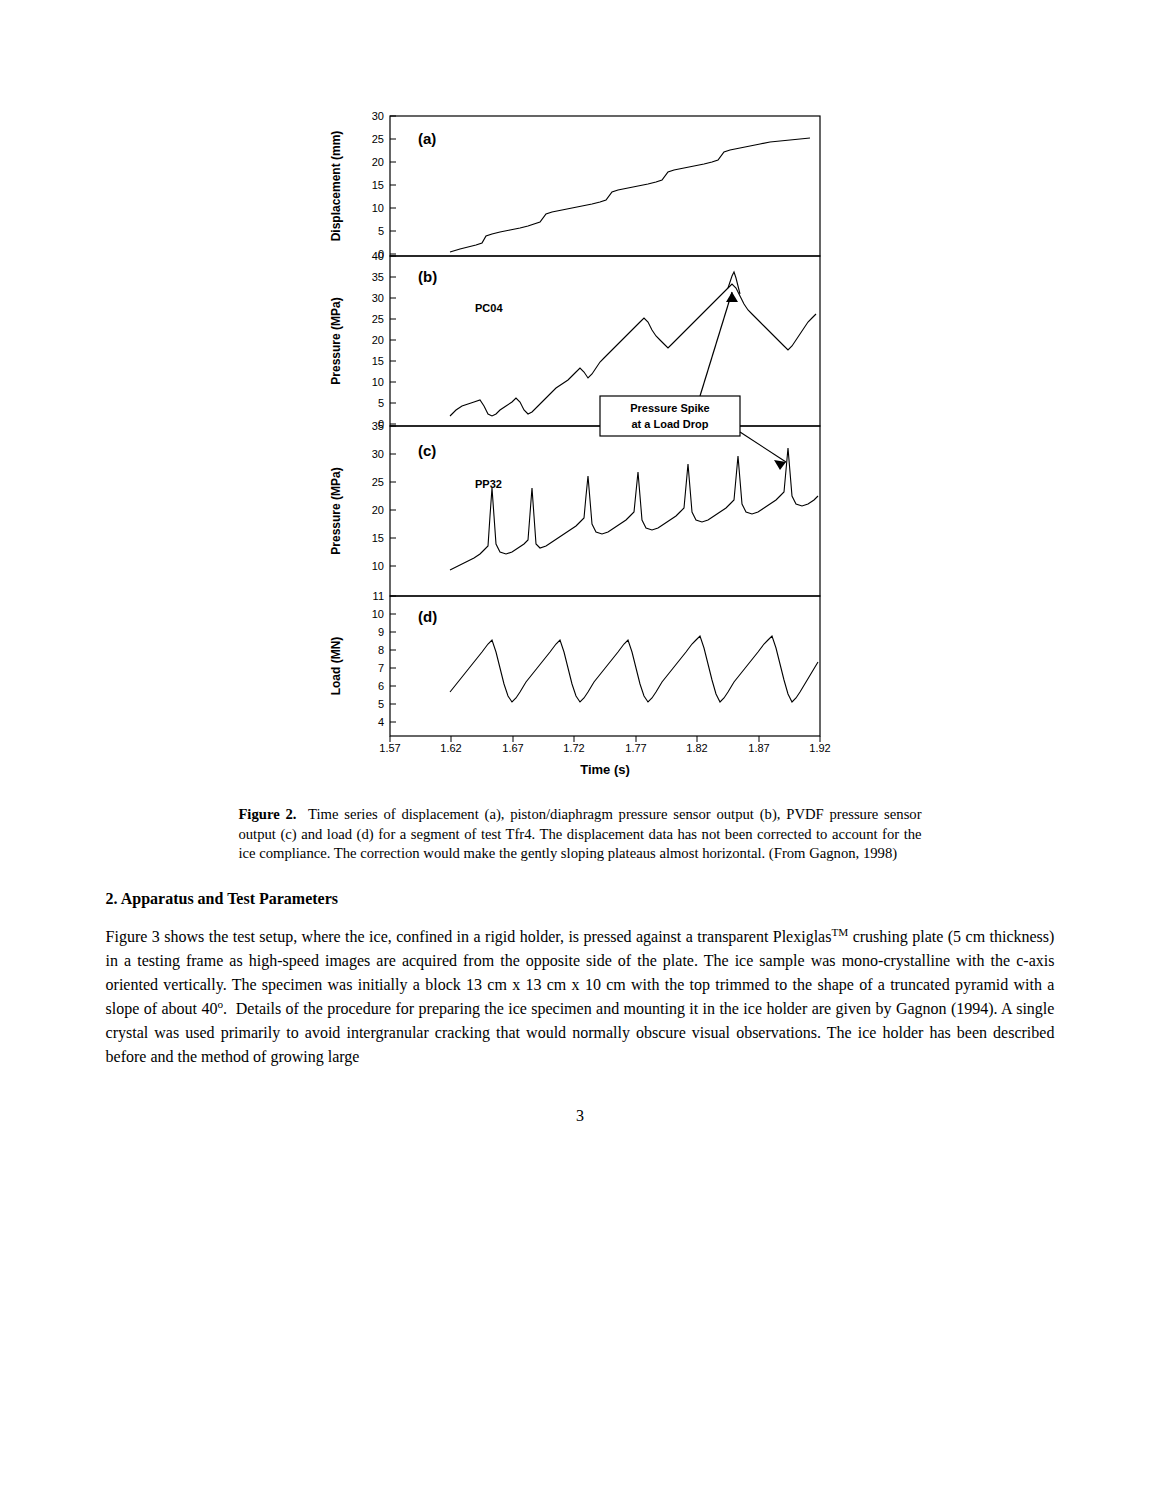30 25 20 15 10 5 0 Displacement (mm) (a) 40 35 30 25 20 15 10 5 0 Pressure (MPa) (b) PC04 35 30 25 20 15 10 Pressure (MPa) (c) PP32 11 10 9 8 7 6 5 4 Load (MN) (d) 1.57 1.62 1.67 1.72 1.77 1.82 1.87 1.92 Time (s) Pressure Spike at a Load Drop
Figure 2. Time series of displacement (a), piston/diaphragm pressure sensor output (b), PVDF pressure sensor output (c) and load (d) for a segment of test Tfr4. The displacement data has not been corrected to account for the ice compliance. The correction would make the gently sloping plateaus almost horizontal. (From Gagnon, 1998)
2. Apparatus and Test Parameters
Figure 3 shows the test setup, where the ice, confined in a rigid holder, is pressed against a transparent PlexiglasTM crushing plate (5 cm thickness) in a testing frame as high-speed images are acquired from the opposite side of the plate. The ice sample was mono-crystalline with the c-axis oriented vertically. The specimen was initially a block 13 cm x 13 cm x 10 cm with the top trimmed to the shape of a truncated pyramid with a slope of about 40o. Details of the procedure for preparing the ice specimen and mounting it in the ice holder are given by Gagnon (1994). A single crystal was used primarily to avoid intergranular cracking that would normally obscure visual observations. The ice holder has been described before and the method of growing large
3